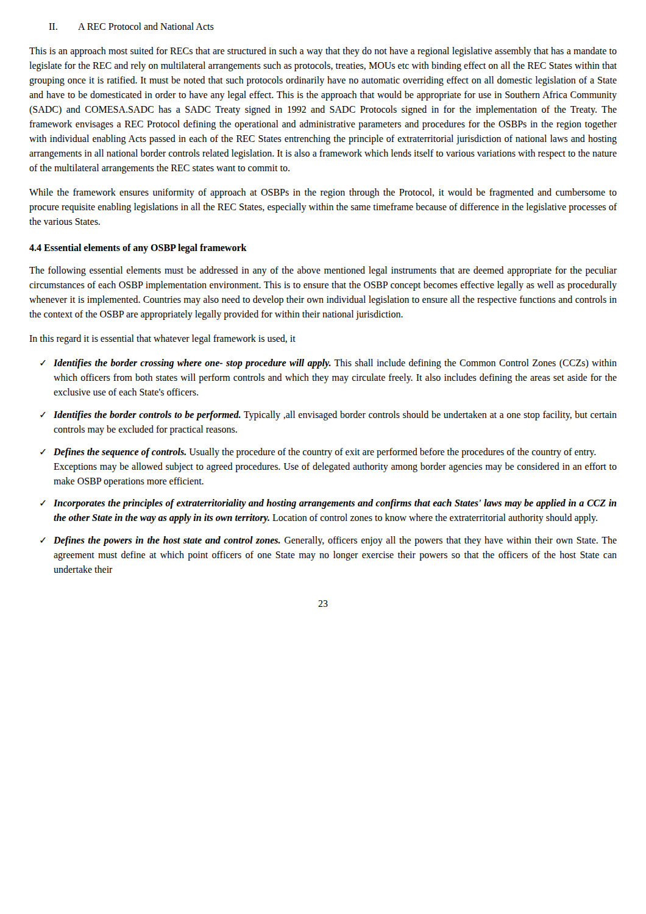II. A REC Protocol and National Acts
This is an approach most suited for RECs that are structured in such a way that they do not have a regional legislative assembly that has a mandate to legislate for the REC and rely on multilateral arrangements such as protocols, treaties, MOUs etc with binding effect on all the REC States within that grouping once it is ratified. It must be noted that such protocols ordinarily have no automatic overriding effect on all domestic legislation of a State and have to be domesticated in order to have any legal effect. This is the approach that would be appropriate for use in Southern Africa Community (SADC) and COMESA.SADC has a SADC Treaty signed in 1992 and SADC Protocols signed in for the implementation of the Treaty. The framework envisages a REC Protocol defining the operational and administrative parameters and procedures for the OSBPs in the region together with individual enabling Acts passed in each of the REC States entrenching the principle of extraterritorial jurisdiction of national laws and hosting arrangements in all national border controls related legislation. It is also a framework which lends itself to various variations with respect to the nature of the multilateral arrangements the REC states want to commit to.
While the framework ensures uniformity of approach at OSBPs in the region through the Protocol, it would be fragmented and cumbersome to procure requisite enabling legislations in all the REC States, especially within the same timeframe because of difference in the legislative processes of the various States.
4.4 Essential elements of any OSBP legal framework
The following essential elements must be addressed in any of the above mentioned legal instruments that are deemed appropriate for the peculiar circumstances of each OSBP implementation environment. This is to ensure that the OSBP concept becomes effective legally as well as procedurally whenever it is implemented. Countries may also need to develop their own individual legislation to ensure all the respective functions and controls in the context of the OSBP are appropriately legally provided for within their national jurisdiction.
In this regard it is essential that whatever legal framework is used, it
Identifies the border crossing where one- stop procedure will apply. This shall include defining the Common Control Zones (CCZs) within which officers from both states will perform controls and which they may circulate freely. It also includes defining the areas set aside for the exclusive use of each State's officers.
Identifies the border controls to be performed. Typically ,all envisaged border controls should be undertaken at a one stop facility, but certain controls may be excluded for practical reasons.
Defines the sequence of controls. Usually the procedure of the country of exit are performed before the procedures of the country of entry.
Exceptions may be allowed subject to agreed procedures. Use of delegated authority among border agencies may be considered in an effort to make OSBP operations more efficient.
Incorporates the principles of extraterritoriality and hosting arrangements and confirms that each States' laws may be applied in a CCZ in the other State in the way as apply in its own territory. Location of control zones to know where the extraterritorial authority should apply.
Defines the powers in the host state and control zones. Generally, officers enjoy all the powers that they have within their own State. The agreement must define at which point officers of one State may no longer exercise their powers so that the officers of the host State can undertake their
23